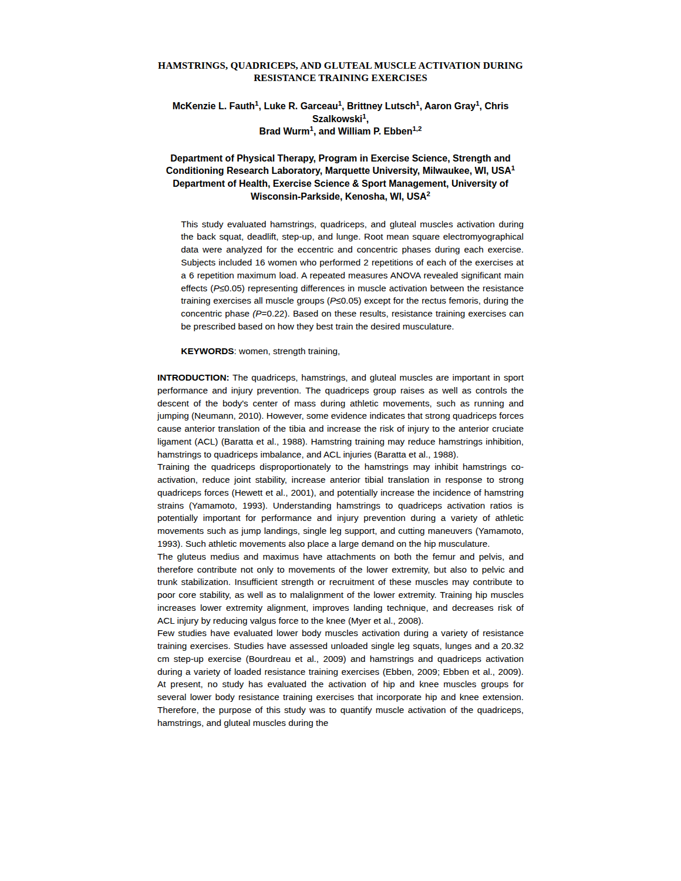Hamstrings, Quadriceps, and Gluteal Muscle Activation During Resistance Training Exercises
McKenzie L. Fauth1, Luke R. Garceau1, Brittney Lutsch1, Aaron Gray1, Chris Szalkowski1,
Brad Wurm1, and William P. Ebben1,2
Department of Physical Therapy, Program in Exercise Science, Strength and Conditioning Research Laboratory, Marquette University, Milwaukee, WI, USA1
Department of Health, Exercise Science & Sport Management, University of Wisconsin-Parkside, Kenosha, WI, USA2
This study evaluated hamstrings, quadriceps, and gluteal muscles activation during the back squat, deadlift, step-up, and lunge. Root mean square electromyographical data were analyzed for the eccentric and concentric phases during each exercise. Subjects included 16 women who performed 2 repetitions of each of the exercises at a 6 repetition maximum load. A repeated measures ANOVA revealed significant main effects (P≤0.05) representing differences in muscle activation between the resistance training exercises all muscle groups (P≤0.05) except for the rectus femoris, during the concentric phase (P=0.22). Based on these results, resistance training exercises can be prescribed based on how they best train the desired musculature.
KEYWORDS: women, strength training,
INTRODUCTION: The quadriceps, hamstrings, and gluteal muscles are important in sport performance and injury prevention. The quadriceps group raises as well as controls the descent of the body's center of mass during athletic movements, such as running and jumping (Neumann, 2010). However, some evidence indicates that strong quadriceps forces cause anterior translation of the tibia and increase the risk of injury to the anterior cruciate ligament (ACL) (Baratta et al., 1988). Hamstring training may reduce hamstrings inhibition, hamstrings to quadriceps imbalance, and ACL injuries (Baratta et al., 1988).
Training the quadriceps disproportionately to the hamstrings may inhibit hamstrings co-activation, reduce joint stability, increase anterior tibial translation in response to strong quadriceps forces (Hewett et al., 2001), and potentially increase the incidence of hamstring strains (Yamamoto, 1993). Understanding hamstrings to quadriceps activation ratios is potentially important for performance and injury prevention during a variety of athletic movements such as jump landings, single leg support, and cutting maneuvers (Yamamoto, 1993). Such athletic movements also place a large demand on the hip musculature.
The gluteus medius and maximus have attachments on both the femur and pelvis, and therefore contribute not only to movements of the lower extremity, but also to pelvic and trunk stabilization. Insufficient strength or recruitment of these muscles may contribute to poor core stability, as well as to malalignment of the lower extremity. Training hip muscles increases lower extremity alignment, improves landing technique, and decreases risk of ACL injury by reducing valgus force to the knee (Myer et al., 2008).
Few studies have evaluated lower body muscles activation during a variety of resistance training exercises. Studies have assessed unloaded single leg squats, lunges and a 20.32 cm step-up exercise (Bourdreau et al., 2009) and hamstrings and quadriceps activation during a variety of loaded resistance training exercises (Ebben, 2009; Ebben et al., 2009). At present, no study has evaluated the activation of hip and knee muscles groups for several lower body resistance training exercises that incorporate hip and knee extension. Therefore, the purpose of this study was to quantify muscle activation of the quadriceps, hamstrings, and gluteal muscles during the